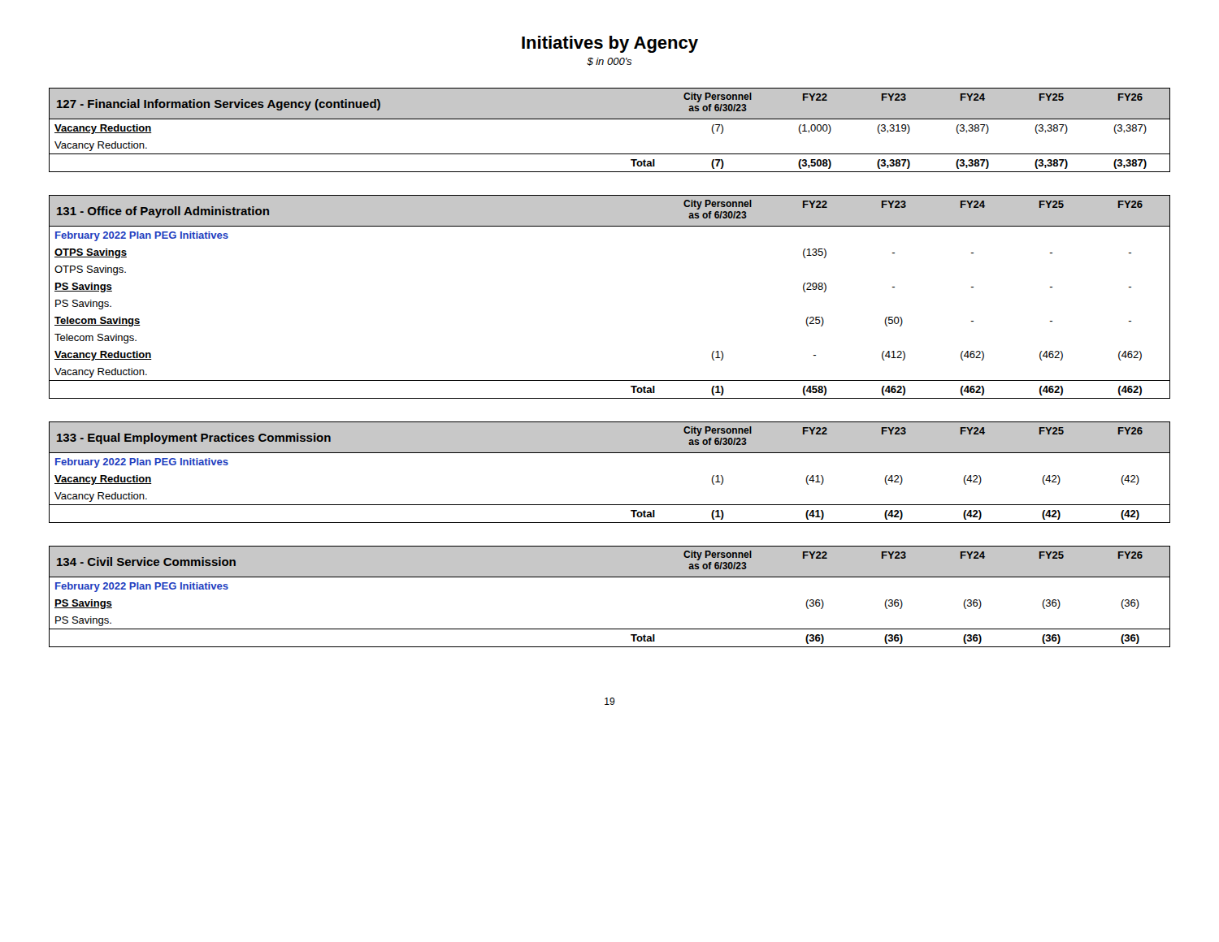Initiatives by Agency
$ in 000's
| 127 - Financial Information Services Agency (continued) | City Personnel as of 6/30/23 | FY22 | FY23 | FY24 | FY25 | FY26 |
| --- | --- | --- | --- | --- | --- | --- |
| Vacancy Reduction | (7) | (1,000) | (3,319) | (3,387) | (3,387) | (3,387) |
| Vacancy Reduction. | | | | | | |
| Total | (7) | (3,508) | (3,387) | (3,387) | (3,387) | (3,387) |
| 131 - Office of Payroll Administration | City Personnel as of 6/30/23 | FY22 | FY23 | FY24 | FY25 | FY26 |
| --- | --- | --- | --- | --- | --- | --- |
| February 2022 Plan PEG Initiatives | | | | | | |
| OTPS Savings | | (135) | - | - | - | - |
| OTPS Savings. | | | | | | |
| PS Savings | | (298) | - | - | - | - |
| PS Savings. | | | | | | |
| Telecom Savings | | (25) | (50) | - | - | - |
| Telecom Savings. | | | | | | |
| Vacancy Reduction | (1) | - | (412) | (462) | (462) | (462) |
| Vacancy Reduction. | | | | | | |
| Total | (1) | (458) | (462) | (462) | (462) | (462) |
| 133 - Equal Employment Practices Commission | City Personnel as of 6/30/23 | FY22 | FY23 | FY24 | FY25 | FY26 |
| --- | --- | --- | --- | --- | --- | --- |
| February 2022 Plan PEG Initiatives | | | | | | |
| Vacancy Reduction | (1) | (41) | (42) | (42) | (42) | (42) |
| Vacancy Reduction. | | | | | | |
| Total | (1) | (41) | (42) | (42) | (42) | (42) |
| 134 - Civil Service Commission | City Personnel as of 6/30/23 | FY22 | FY23 | FY24 | FY25 | FY26 |
| --- | --- | --- | --- | --- | --- | --- |
| February 2022 Plan PEG Initiatives | | | | | | |
| PS Savings | | (36) | (36) | (36) | (36) | (36) |
| PS Savings. | | | | | | |
| Total | | (36) | (36) | (36) | (36) | (36) |
19